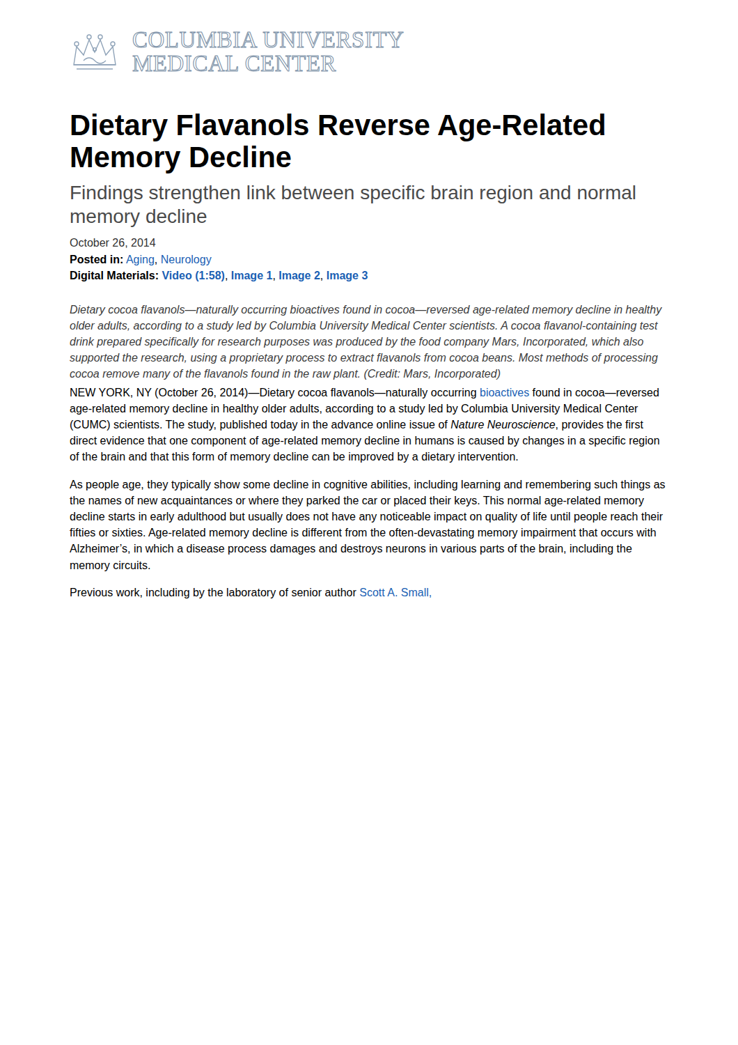Columbia University
Medical Center
Dietary Flavanols Reverse Age-Related Memory Decline
Findings strengthen link between specific brain region and normal memory decline
October 26, 2014
Posted in: Aging, Neurology
Digital Materials: Video (1:58), Image 1, Image 2, Image 3
Dietary cocoa flavanols—naturally occurring bioactives found in cocoa—reversed age-related memory decline in healthy older adults, according to a study led by Columbia University Medical Center scientists. A cocoa flavanol-containing test drink prepared specifically for research purposes was produced by the food company Mars, Incorporated, which also supported the research, using a proprietary process to extract flavanols from cocoa beans. Most methods of processing cocoa remove many of the flavanols found in the raw plant. (Credit: Mars, Incorporated)
NEW YORK, NY (October 26, 2014)—Dietary cocoa flavanols—naturally occurring bioactives found in cocoa—reversed age-related memory decline in healthy older adults, according to a study led by Columbia University Medical Center (CUMC) scientists. The study, published today in the advance online issue of Nature Neuroscience, provides the first direct evidence that one component of age-related memory decline in humans is caused by changes in a specific region of the brain and that this form of memory decline can be improved by a dietary intervention.
As people age, they typically show some decline in cognitive abilities, including learning and remembering such things as the names of new acquaintances or where they parked the car or placed their keys. This normal age-related memory decline starts in early adulthood but usually does not have any noticeable impact on quality of life until people reach their fifties or sixties. Age-related memory decline is different from the often-devastating memory impairment that occurs with Alzheimer’s, in which a disease process damages and destroys neurons in various parts of the brain, including the memory circuits.
Previous work, including by the laboratory of senior author Scott A. Small,